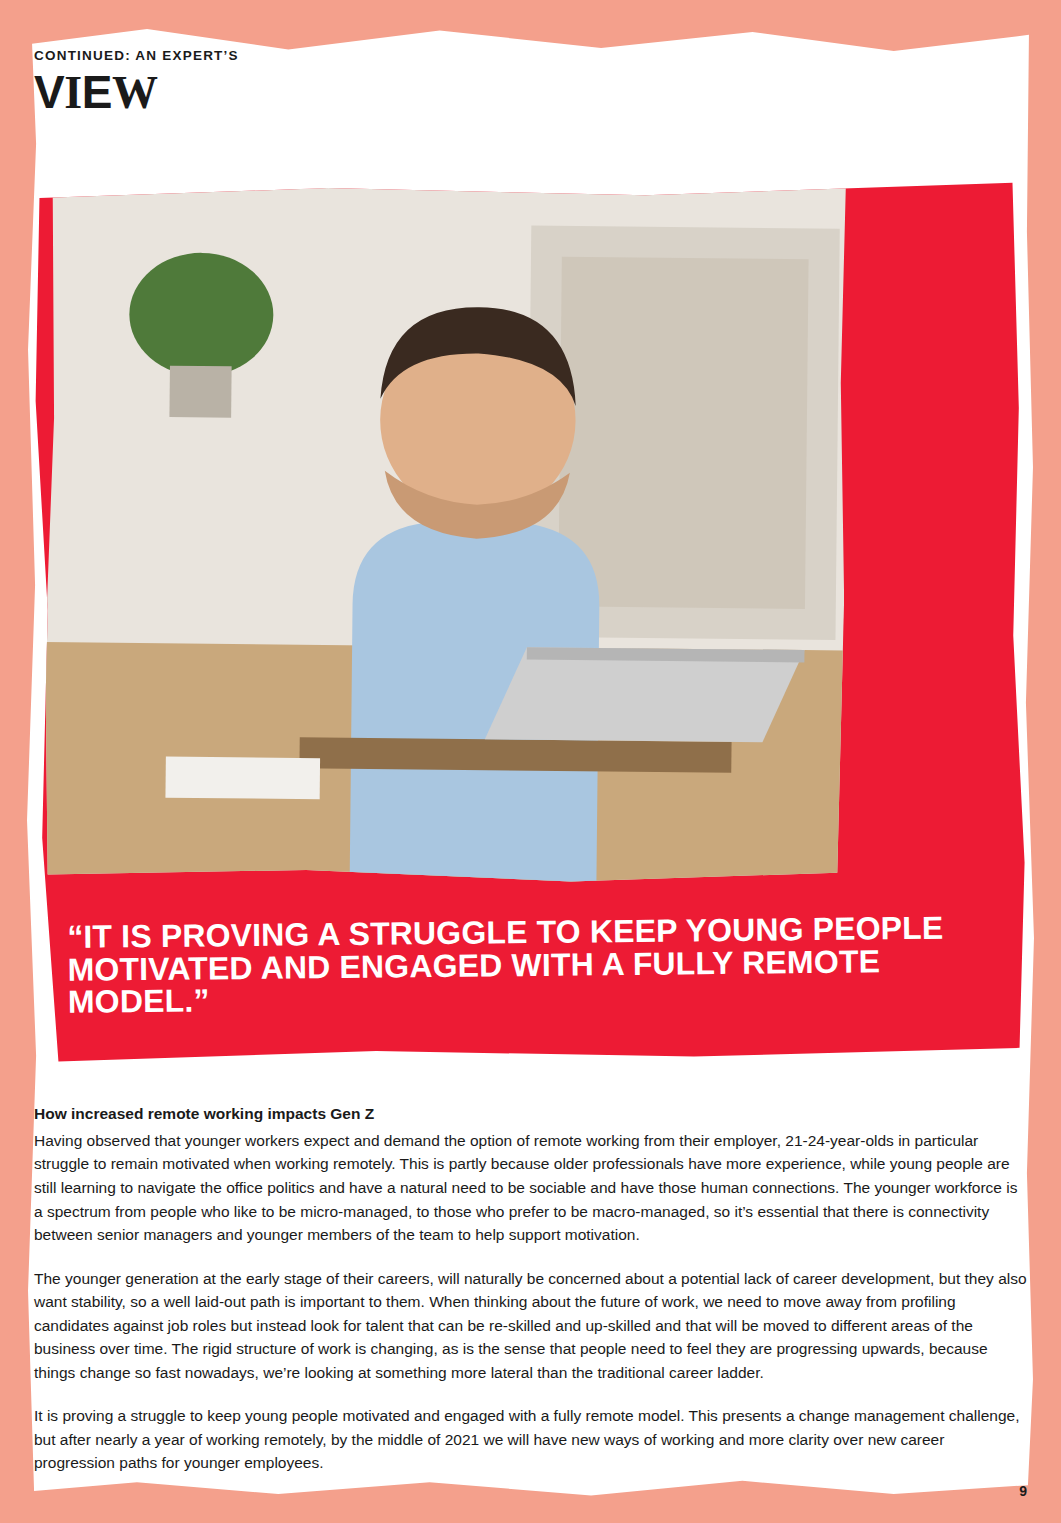Continued: An Expert’s
VIEW
“It is proving a struggle to keep young people motivated and engaged with a fully remote model.”
How increased remote working impacts Gen Z
Having observed that younger workers expect and demand the option of remote working from their employer, 21-24-year-olds in particular struggle to remain motivated when working remotely. This is partly because older professionals have more experience, while young people are still learning to navigate the office politics and have a natural need to be sociable and have those human connections. The younger workforce is a spectrum from people who like to be micro-managed, to those who prefer to be macro-managed, so it’s essential that there is connectivity between senior managers and younger members of the team to help support motivation.
The younger generation at the early stage of their careers, will naturally be concerned about a potential lack of career development, but they also want stability, so a well laid-out path is important to them. When thinking about the future of work, we need to move away from profiling candidates against job roles but instead look for talent that can be re-skilled and up-skilled and that will be moved to different areas of the business over time. The rigid structure of work is changing, as is the sense that people need to feel they are progressing upwards, because things change so fast nowadays, we’re looking at something more lateral than the traditional career ladder.
It is proving a struggle to keep young people motivated and engaged with a fully remote model. This presents a change management challenge, but after nearly a year of working remotely, by the middle of 2021 we will have new ways of working and more clarity over new career progression paths for younger employees.
9